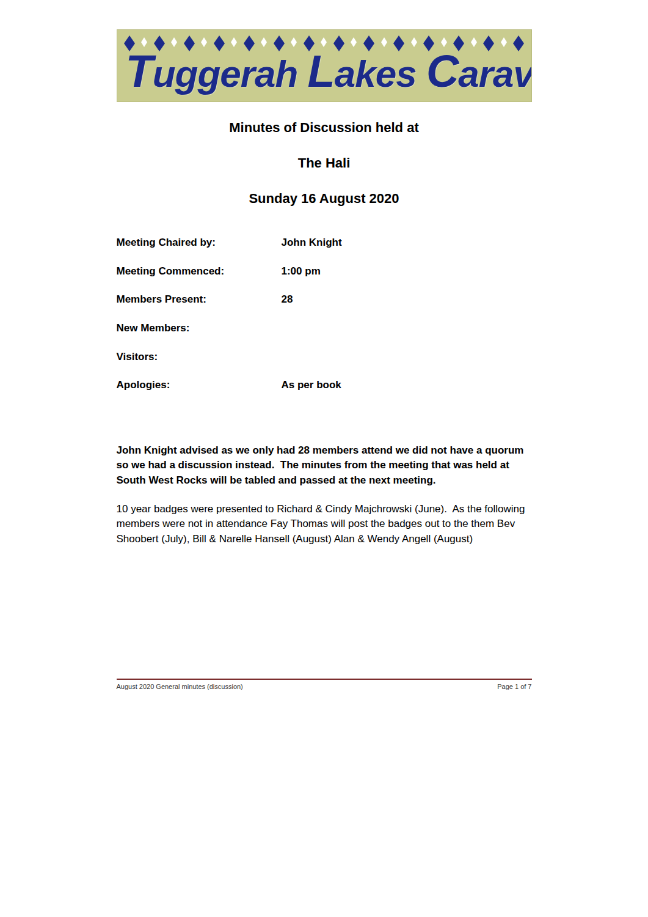Tuggerah Lakes Caravanners Inc.
Minutes of Discussion held at
The Hali
Sunday 16 August 2020
| Meeting Chaired by: | John Knight |
| Meeting Commenced: | 1:00 pm |
| Members Present: | 28 |
| New Members: | |
| Visitors: | |
| Apologies: | As per book |
John Knight advised as we only had 28 members attend we did not have a quorum so we had a discussion instead. The minutes from the meeting that was held at South West Rocks will be tabled and passed at the next meeting.
10 year badges were presented to Richard & Cindy Majchrowski (June). As the following members were not in attendance Fay Thomas will post the badges out to the them Bev Shoobert (July), Bill & Narelle Hansell (August) Alan & Wendy Angell (August)
August 2020 General minutes (discussion) Page 1 of 7